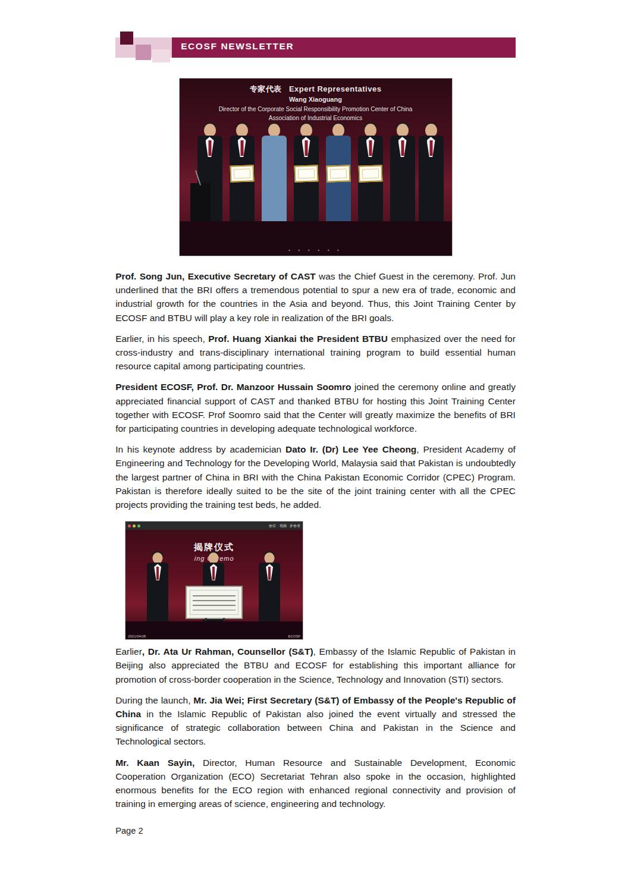ECOSF NEWSLETTER
专家代表 Expert Representatives
Wang Xiaoguang
Director of the Corporate Social Responsibility Promotion Center of China
Association of Industrial Economics
▪ ▪ ▪ ▪ ▪ ▪
Prof. Song Jun, Executive Secretary of CAST was the Chief Guest in the ceremony. Prof. Jun underlined that the BRI offers a tremendous potential to spur a new era of trade, economic and industrial growth for the countries in the Asia and beyond. Thus, this Joint Training Center by ECOSF and BTBU will play a key role in realization of the BRI goals.
Earlier, in his speech, Prof. Huang Xiankai the President BTBU emphasized over the need for cross-industry and trans-disciplinary international training program to build essential human resource capital among participating countries.
President ECOSF, Prof. Dr. Manzoor Hussain Soomro joined the ceremony online and greatly appreciated financial support of CAST and thanked BTBU for hosting this Joint Training Center together with ECOSF. Prof Soomro said that the Center will greatly maximize the benefits of BRI for participating countries in developing adequate technological workforce.
In his keynote address by academician Dato Ir. (Dr) Lee Yee Cheong, President Academy of Engineering and Technology for the Developing World, Malaysia said that Pakistan is undoubtedly the largest partner of China in BRI with the China Pakistan Economic Corridor (CPEC) Program. Pakistan is therefore ideally suited to be the site of the joint training center with all the CPEC projects providing the training test beds, he added.
会议 · 视频 · 参会者
揭牌仪式
ing Ceremo
2021/04/28
ECOSF
Earlier, Dr. Ata Ur Rahman, Counsellor (S&T), Embassy of the Islamic Republic of Pakistan in Beijing also appreciated the BTBU and ECOSF for establishing this important alliance for promotion of cross-border cooperation in the Science, Technology and Innovation (STI) sectors.
During the launch, Mr. Jia Wei; First Secretary (S&T) of Embassy of the People's Republic of China in the Islamic Republic of Pakistan also joined the event virtually and stressed the significance of strategic collaboration between China and Pakistan in the Science and Technological sectors.
Mr. Kaan Sayin, Director, Human Resource and Sustainable Development, Economic Cooperation Organization (ECO) Secretariat Tehran also spoke in the occasion, highlighted enormous benefits for the ECO region with enhanced regional connectivity and provision of training in emerging areas of science, engineering and technology.
Page 2